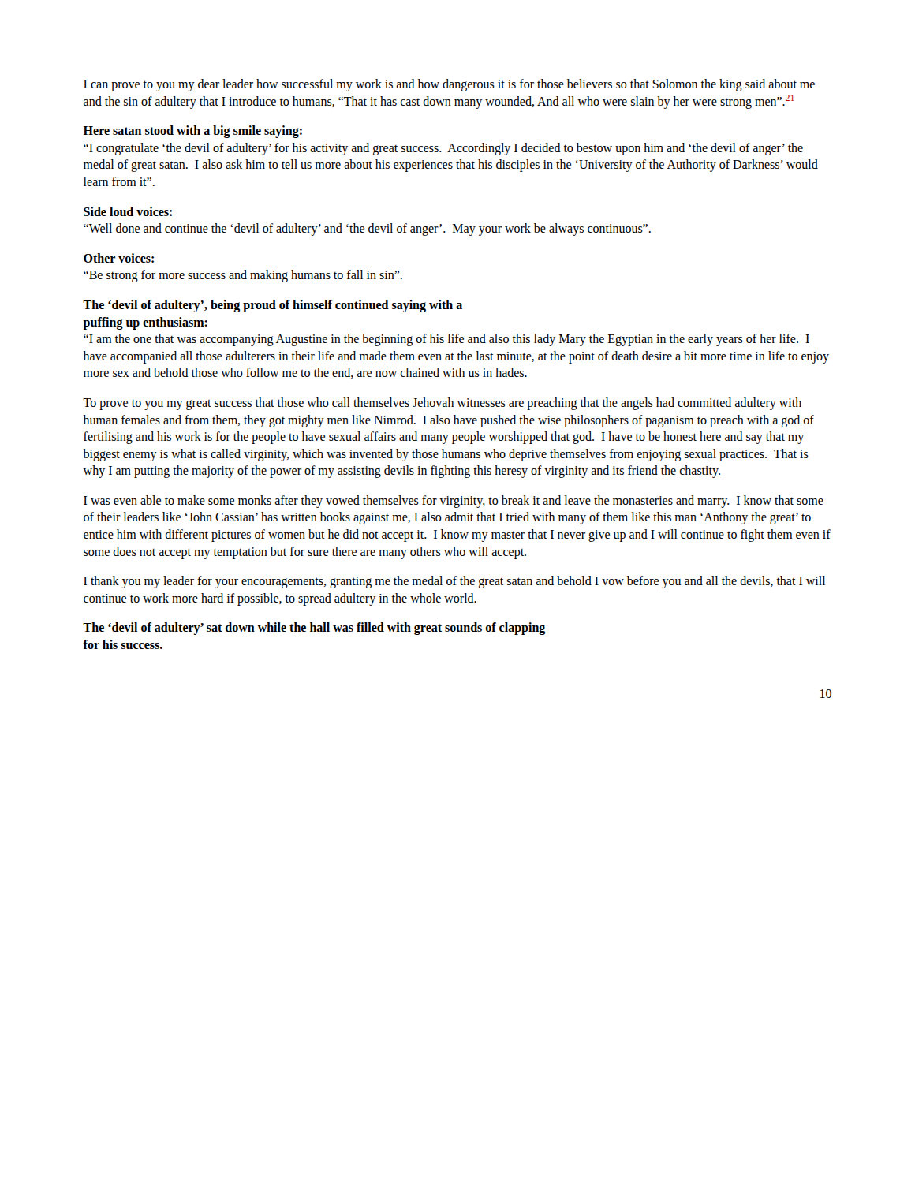I can prove to you my dear leader how successful my work is and how dangerous it is for those believers so that Solomon the king said about me and the sin of adultery that I introduce to humans, “That it has cast down many wounded, And all who were slain by her were strong men”.21
Here satan stood with a big smile saying:
“I congratulate ‘the devil of adultery’ for his activity and great success. Accordingly I decided to bestow upon him and ‘the devil of anger’ the medal of great satan. I also ask him to tell us more about his experiences that his disciples in the ‘University of the Authority of Darkness’ would learn from it”.
Side loud voices:
“Well done and continue the ‘devil of adultery’ and ‘the devil of anger’. May your work be always continuous”.
Other voices:
“Be strong for more success and making humans to fall in sin”.
The ‘devil of adultery’, being proud of himself continued saying with a
puffing up enthusiasm:
“I am the one that was accompanying Augustine in the beginning of his life and also this lady Mary the Egyptian in the early years of her life. I have accompanied all those adulterers in their life and made them even at the last minute, at the point of death desire a bit more time in life to enjoy more sex and behold those who follow me to the end, are now chained with us in hades.
To prove to you my great success that those who call themselves Jehovah witnesses are preaching that the angels had committed adultery with human females and from them, they got mighty men like Nimrod. I also have pushed the wise philosophers of paganism to preach with a god of fertilising and his work is for the people to have sexual affairs and many people worshipped that god. I have to be honest here and say that my biggest enemy is what is called virginity, which was invented by those humans who deprive themselves from enjoying sexual practices. That is why I am putting the majority of the power of my assisting devils in fighting this heresy of virginity and its friend the chastity.
I was even able to make some monks after they vowed themselves for virginity, to break it and leave the monasteries and marry. I know that some of their leaders like ‘John Cassian’ has written books against me, I also admit that I tried with many of them like this man ‘Anthony the great’ to entice him with different pictures of women but he did not accept it. I know my master that I never give up and I will continue to fight them even if some does not accept my temptation but for sure there are many others who will accept.
I thank you my leader for your encouragements, granting me the medal of the great satan and behold I vow before you and all the devils, that I will continue to work more hard if possible, to spread adultery in the whole world.
The ‘devil of adultery’ sat down while the hall was filled with great sounds of clapping
for his success.
10